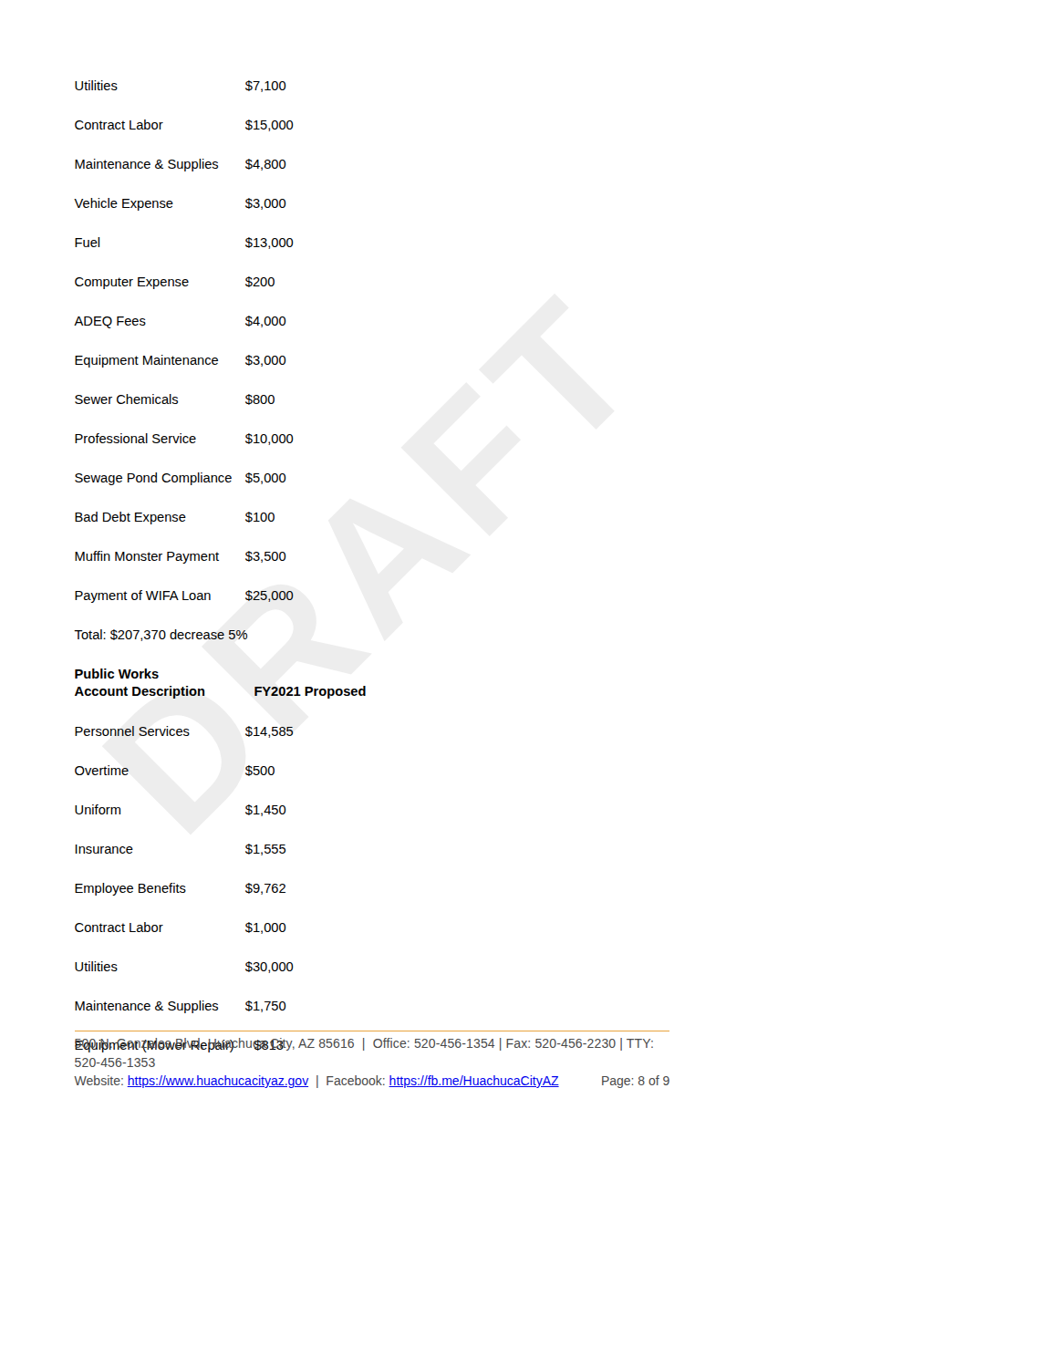DRAFT
Utilities$7,100
Contract Labor$15,000
Maintenance & Supplies$4,800
Vehicle Expense$3,000
Fuel$13,000
Computer Expense$200
ADEQ Fees$4,000
Equipment Maintenance$3,000
Sewer Chemicals$800
Professional Service$10,000
Sewage Pond Compliance$5,000
Bad Debt Expense$100
Muffin Monster Payment$3,500
Payment of WIFA Loan$25,000
Total: $207,370 decrease 5%
Public Works
Account Description FY2021 Proposed
Personnel Services$14,585
Overtime$500
Uniform$1,450
Insurance$1,555
Employee Benefits$9,762
Contract Labor$1,000
Utilities$30,000
Maintenance & Supplies$1,750
Equipment (Mower Repair)$813
500 N. Gonzales Blvd, Huachuca City, AZ 85616 | Office: 520-456-1354 | Fax: 520-456-2230 | TTY: 520-456-1353
Website: https://www.huachucacityaz.gov | Facebook: https://fb.me/HuachucaCityAZ Page: 8 of 9